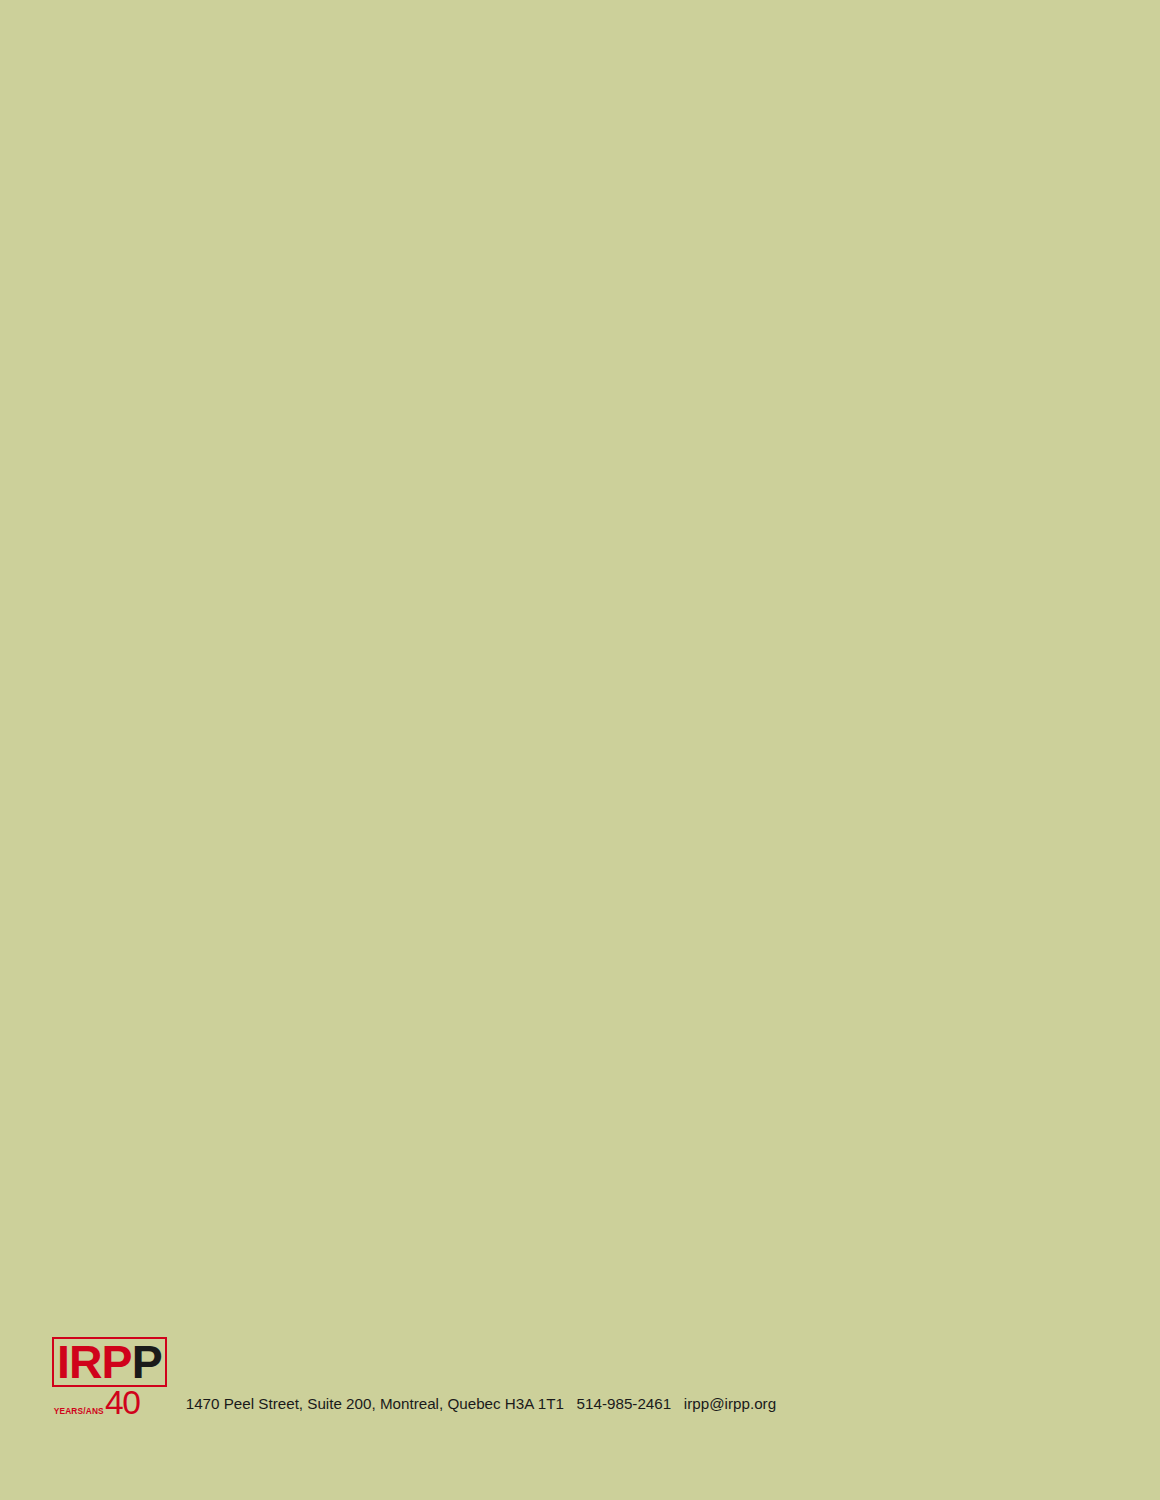IR PP YEARS/ANS 40
1470 Peel Street, Suite 200, Montreal, Quebec H3A 1T1 514-985-2461 irpp@irpp.org